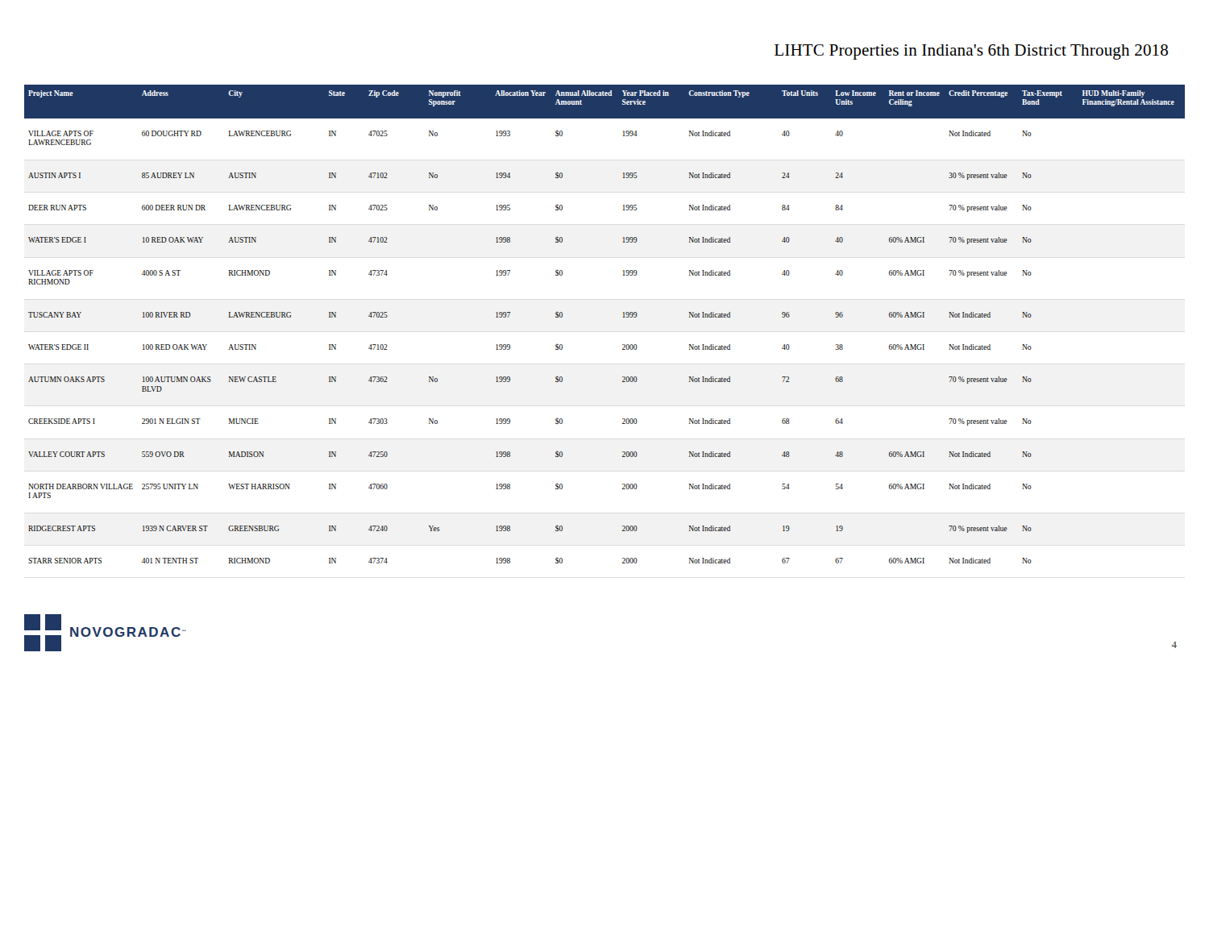LIHTC Properties in Indiana's 6th District Through 2018
| Project Name | Address | City | State | Zip Code | Nonprofit Sponsor | Allocation Year | Annual Allocated Amount | Year Placed in Service | Construction Type | Total Units | Low Income Units | Rent or Income Ceiling | Credit Percentage | Tax-Exempt Bond | HUD Multi-Family Financing/Rental Assistance |
| --- | --- | --- | --- | --- | --- | --- | --- | --- | --- | --- | --- | --- | --- | --- | --- |
| VILLAGE APTS OF LAWRENCEBURG | 60 DOUGHTY RD | LAWRENCEBURG | IN | 47025 | No | 1993 | $0 | 1994 | Not Indicated | 40 | 40 | | Not Indicated | No | |
| AUSTIN APTS I | 85 AUDREY LN | AUSTIN | IN | 47102 | No | 1994 | $0 | 1995 | Not Indicated | 24 | 24 | | 30 % present value | No | |
| DEER RUN APTS | 600 DEER RUN DR | LAWRENCEBURG | IN | 47025 | No | 1995 | $0 | 1995 | Not Indicated | 84 | 84 | | 70 % present value | No | |
| WATER'S EDGE I | 10 RED OAK WAY | AUSTIN | IN | 47102 | | 1998 | $0 | 1999 | Not Indicated | 40 | 40 | 60% AMGI | 70 % present value | No | |
| VILLAGE APTS OF RICHMOND | 4000 S A ST | RICHMOND | IN | 47374 | | 1997 | $0 | 1999 | Not Indicated | 40 | 40 | 60% AMGI | 70 % present value | No | |
| TUSCANY BAY | 100 RIVER RD | LAWRENCEBURG | IN | 47025 | | 1997 | $0 | 1999 | Not Indicated | 96 | 96 | 60% AMGI | Not Indicated | No | |
| WATER'S EDGE II | 100 RED OAK WAY | AUSTIN | IN | 47102 | | 1999 | $0 | 2000 | Not Indicated | 40 | 38 | 60% AMGI | Not Indicated | No | |
| AUTUMN OAKS APTS | 100 AUTUMN OAKS BLVD | NEW CASTLE | IN | 47362 | No | 1999 | $0 | 2000 | Not Indicated | 72 | 68 | | 70 % present value | No | |
| CREEKSIDE APTS I | 2901 N ELGIN ST | MUNCIE | IN | 47303 | No | 1999 | $0 | 2000 | Not Indicated | 68 | 64 | | 70 % present value | No | |
| VALLEY COURT APTS | 559 OVO DR | MADISON | IN | 47250 | | 1998 | $0 | 2000 | Not Indicated | 48 | 48 | 60% AMGI | Not Indicated | No | |
| NORTH DEARBORN VILLAGE I APTS | 25795 UNITY LN | WEST HARRISON | IN | 47060 | | 1998 | $0 | 2000 | Not Indicated | 54 | 54 | 60% AMGI | Not Indicated | No | |
| RIDGECREST APTS | 1939 N CARVER ST | GREENSBURG | IN | 47240 | Yes | 1998 | $0 | 2000 | Not Indicated | 19 | 19 | | 70 % present value | No | |
| STARR SENIOR APTS | 401 N TENTH ST | RICHMOND | IN | 47374 | | 1998 | $0 | 2000 | Not Indicated | 67 | 67 | 60% AMGI | Not Indicated | No | |
NOVOGRADAC..
4